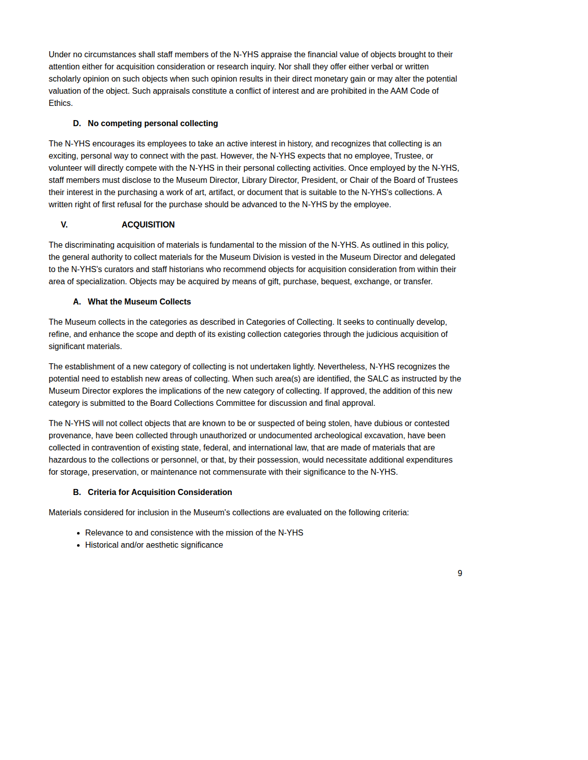Under no circumstances shall staff members of the N-YHS appraise the financial value of objects brought to their attention either for acquisition consideration or research inquiry. Nor shall they offer either verbal or written scholarly opinion on such objects when such opinion results in their direct monetary gain or may alter the potential valuation of the object. Such appraisals constitute a conflict of interest and are prohibited in the AAM Code of Ethics.
D. No competing personal collecting
The N-YHS encourages its employees to take an active interest in history, and recognizes that collecting is an exciting, personal way to connect with the past. However, the N-YHS expects that no employee, Trustee, or volunteer will directly compete with the N-YHS in their personal collecting activities. Once employed by the N-YHS, staff members must disclose to the Museum Director, Library Director, President, or Chair of the Board of Trustees their interest in the purchasing a work of art, artifact, or document that is suitable to the N-YHS's collections. A written right of first refusal for the purchase should be advanced to the N-YHS by the employee.
V. ACQUISITION
The discriminating acquisition of materials is fundamental to the mission of the N-YHS. As outlined in this policy, the general authority to collect materials for the Museum Division is vested in the Museum Director and delegated to the N-YHS's curators and staff historians who recommend objects for acquisition consideration from within their area of specialization. Objects may be acquired by means of gift, purchase, bequest, exchange, or transfer.
A. What the Museum Collects
The Museum collects in the categories as described in Categories of Collecting. It seeks to continually develop, refine, and enhance the scope and depth of its existing collection categories through the judicious acquisition of significant materials.
The establishment of a new category of collecting is not undertaken lightly. Nevertheless, N-YHS recognizes the potential need to establish new areas of collecting. When such area(s) are identified, the SALC as instructed by the Museum Director explores the implications of the new category of collecting. If approved, the addition of this new category is submitted to the Board Collections Committee for discussion and final approval.
The N-YHS will not collect objects that are known to be or suspected of being stolen, have dubious or contested provenance, have been collected through unauthorized or undocumented archeological excavation, have been collected in contravention of existing state, federal, and international law, that are made of materials that are hazardous to the collections or personnel, or that, by their possession, would necessitate additional expenditures for storage, preservation, or maintenance not commensurate with their significance to the N-YHS.
B. Criteria for Acquisition Consideration
Materials considered for inclusion in the Museum's collections are evaluated on the following criteria:
Relevance to and consistence with the mission of the N-YHS
Historical and/or aesthetic significance
9